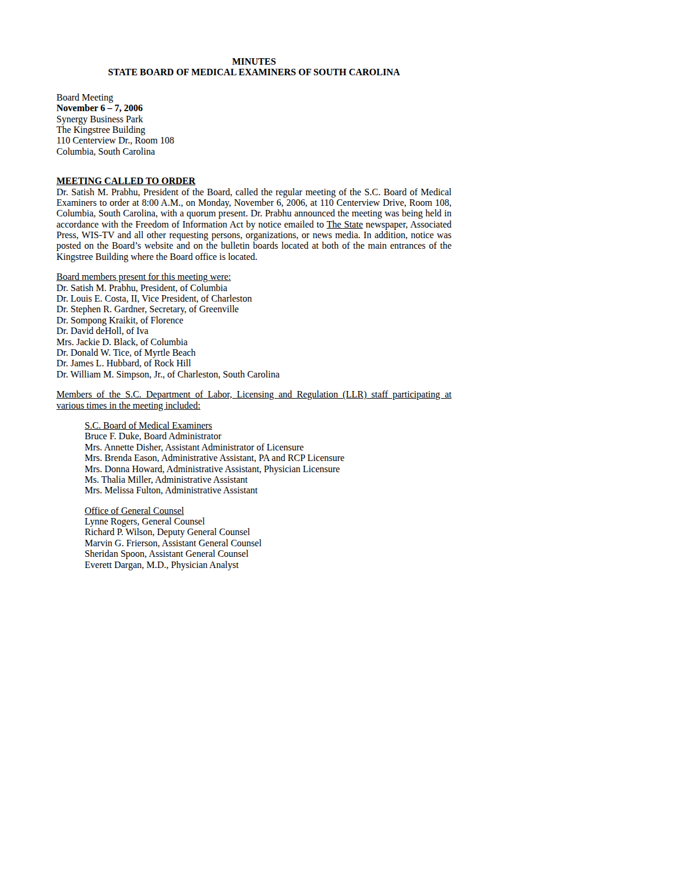MINUTES
STATE BOARD OF MEDICAL EXAMINERS OF SOUTH CAROLINA
Board Meeting
November 6 – 7, 2006
Synergy Business Park
The Kingstree Building
110 Centerview Dr., Room 108
Columbia, South Carolina
MEETING CALLED TO ORDER
Dr. Satish M. Prabhu, President of the Board, called the regular meeting of the S.C. Board of Medical Examiners to order at 8:00 A.M., on Monday, November 6, 2006, at 110 Centerview Drive, Room 108, Columbia, South Carolina, with a quorum present. Dr. Prabhu announced the meeting was being held in accordance with the Freedom of Information Act by notice emailed to The State newspaper, Associated Press, WIS-TV and all other requesting persons, organizations, or news media. In addition, notice was posted on the Board’s website and on the bulletin boards located at both of the main entrances of the Kingstree Building where the Board office is located.
Board members present for this meeting were:
Dr. Satish M. Prabhu, President, of Columbia
Dr. Louis E. Costa, II, Vice President, of Charleston
Dr. Stephen R. Gardner, Secretary, of Greenville
Dr. Sompong Kraikit, of Florence
Dr. David deHoll, of Iva
Mrs. Jackie D. Black, of Columbia
Dr. Donald W. Tice, of Myrtle Beach
Dr. James L. Hubbard, of Rock Hill
Dr. William M. Simpson, Jr., of Charleston, South Carolina
Members of the S.C. Department of Labor, Licensing and Regulation (LLR) staff participating at various times in the meeting included:
S.C. Board of Medical Examiners
Bruce F. Duke, Board Administrator
Mrs. Annette Disher, Assistant Administrator of Licensure
Mrs. Brenda Eason, Administrative Assistant, PA and RCP Licensure
Mrs. Donna Howard, Administrative Assistant, Physician Licensure
Ms. Thalia Miller, Administrative Assistant
Mrs. Melissa Fulton, Administrative Assistant
Office of General Counsel
Lynne Rogers, General Counsel
Richard P. Wilson, Deputy General Counsel
Marvin G. Frierson, Assistant General Counsel
Sheridan Spoon, Assistant General Counsel
Everett Dargan, M.D., Physician Analyst